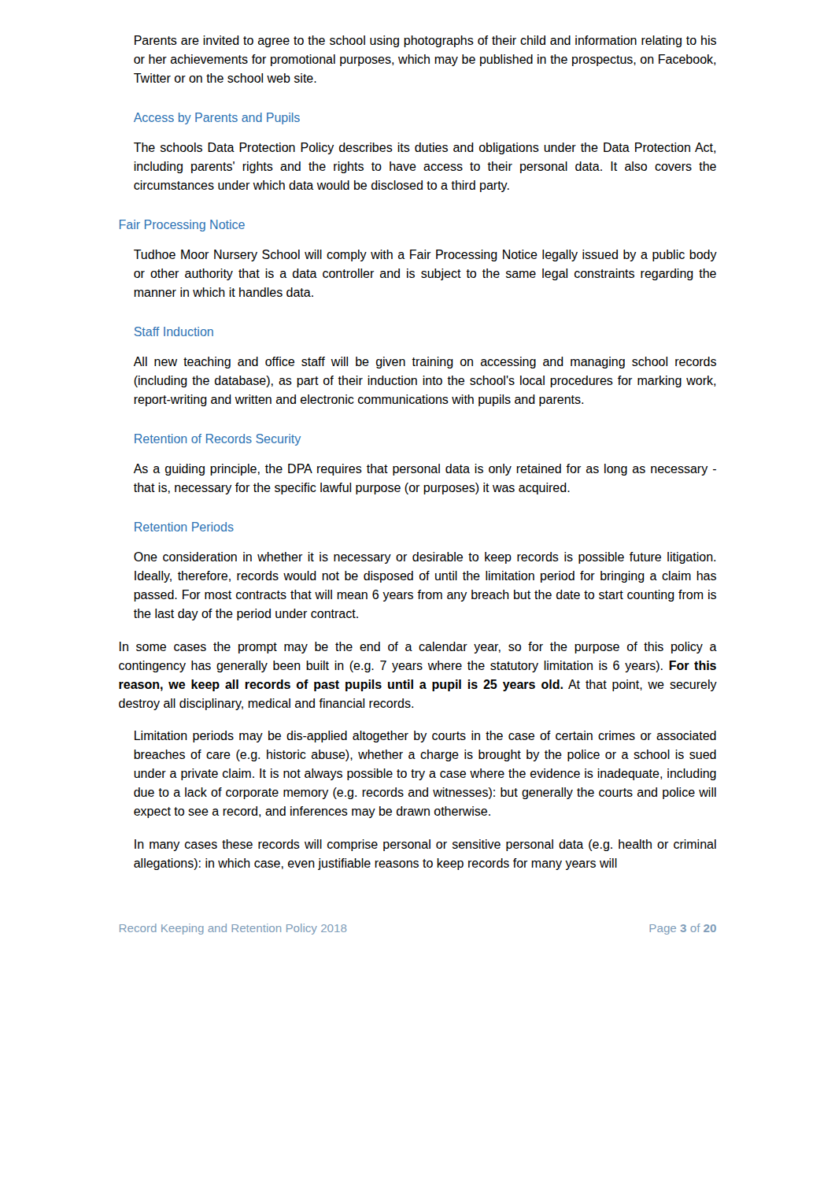Parents are invited to agree to the school using photographs of their child and information relating to his or her achievements for promotional purposes, which may be published in the prospectus, on Facebook, Twitter or on the school web site.
Access by Parents and Pupils
The schools Data Protection Policy describes its duties and obligations under the Data Protection Act, including parents' rights and the rights to have access to their personal data. It also covers the circumstances under which data would be disclosed to a third party.
Fair Processing Notice
Tudhoe Moor Nursery School will comply with a Fair Processing Notice legally issued by a public body or other authority that is a data controller and is subject to the same legal constraints regarding the manner in which it handles data.
Staff Induction
All new teaching and office staff will be given training on accessing and managing school records (including the database), as part of their induction into the school's local procedures for marking work, report-writing and written and electronic communications with pupils and parents.
Retention of Records Security
As a guiding principle, the DPA requires that personal data is only retained for as long as necessary - that is, necessary for the specific lawful purpose (or purposes) it was acquired.
Retention Periods
One consideration in whether it is necessary or desirable to keep records is possible future litigation. Ideally, therefore, records would not be disposed of until the limitation period for bringing a claim has passed. For most contracts that will mean 6 years from any breach but the date to start counting from is the last day of the period under contract.
In some cases the prompt may be the end of a calendar year, so for the purpose of this policy a contingency has generally been built in (e.g. 7 years where the statutory limitation is 6 years). For this reason, we keep all records of past pupils until a pupil is 25 years old. At that point, we securely destroy all disciplinary, medical and financial records.
Limitation periods may be dis-applied altogether by courts in the case of certain crimes or associated breaches of care (e.g. historic abuse), whether a charge is brought by the police or a school is sued under a private claim. It is not always possible to try a case where the evidence is inadequate, including due to a lack of corporate memory (e.g. records and witnesses): but generally the courts and police will expect to see a record, and inferences may be drawn otherwise.
In many cases these records will comprise personal or sensitive personal data (e.g. health or criminal allegations): in which case, even justifiable reasons to keep records for many years will
Record Keeping and Retention Policy 2018 Page 3 of 20